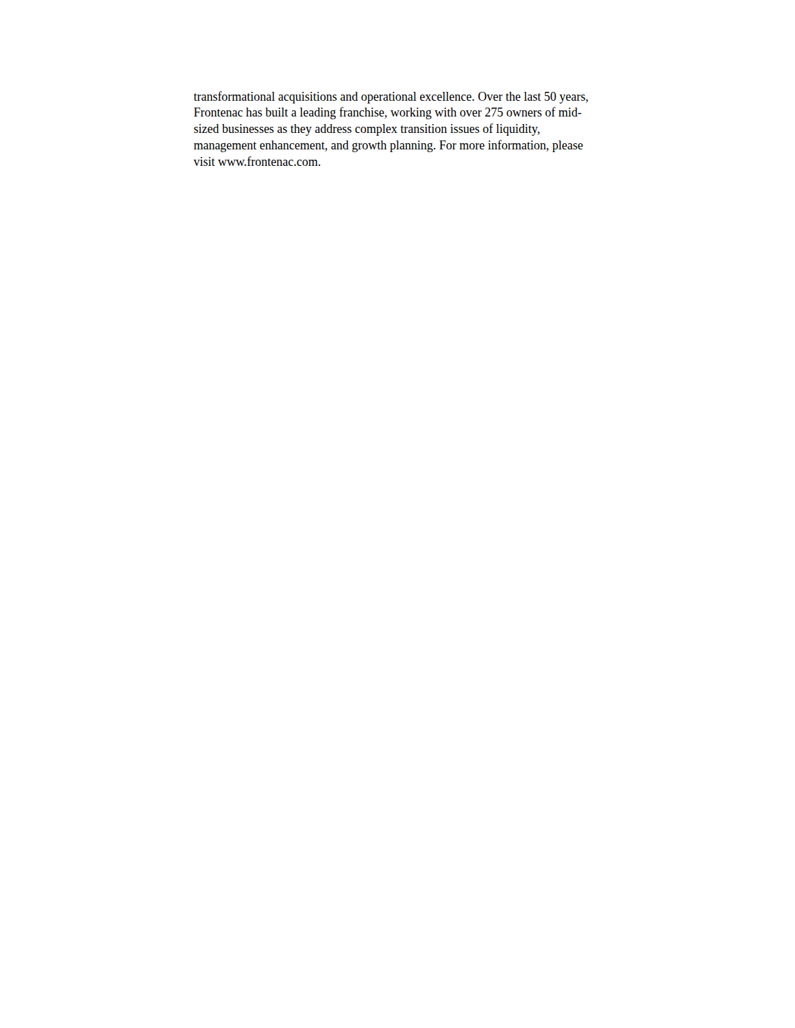transformational acquisitions and operational excellence. Over the last 50 years, Frontenac has built a leading franchise, working with over 275 owners of mid-sized businesses as they address complex transition issues of liquidity, management enhancement, and growth planning. For more information, please visit www.frontenac.com.